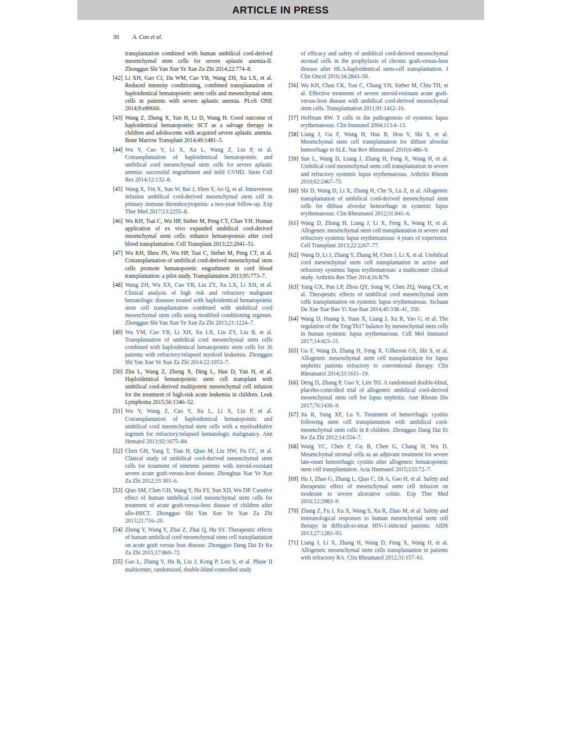ARTICLE IN PRESS
30 A. Can et al.
transplantation combined with human umbilical cord-derived mesenchymal stem cells for severe aplastic anemia-II. Zhongguo Shi Yan Xue Ye Xue Za Zhi 2014;22:774–8.
[42] Li XH, Gao CJ, Da WM, Cao YB, Wang ZH, Xu LX, et al. Reduced intensity conditioning, combined transplantation of haploidentical hematopoietic stem cells and mesenchymal stem cells in patients with severe aplastic anemia. PLoS ONE 2014;9:e89666.
[43] Wang Z, Zheng X, Yan H, Li D, Wang H. Good outcome of haploidentical hematopoietic SCT as a salvage therapy in children and adolescents with acquired severe aplastic anemia. Bone Marrow Transplant 2014;49:1481–5.
[44] Wu Y, Cao Y, Li X, Xu L, Wang Z, Liu P, et al. Cotransplantation of haploidentical hematopoietic and umbilical cord mesenchymal stem cells for severe aplastic anemia: successful engraftment and mild GVHD. Stem Cell Res 2014;12:132–8.
[45] Wang X, Yin X, Sun W, Bai J, Shen Y, Ao Q, et al. Intravenous infusion umbilical cord-derived mesenchymal stem cell in primary immune thrombocytopenia: a two-year follow-up. Exp Ther Med 2017;13:2255–8.
[46] Wu KH, Tsai C, Wu HP, Sieber M, Peng CT, Chao YH. Human application of ex vivo expanded umbilical cord-derived mesenchymal stem cells: enhance hematopoiesis after cord blood transplantation. Cell Transplant 2013;22:2041–51.
[47] Wu KH, Sheu JN, Wu HP, Tsai C, Sieber M, Peng CT, et al. Cotransplantation of umbilical cord-derived mesenchymal stem cells promote hematopoietic engraftment in cord blood transplantation: a pilot study. Transplantation 2013;95:773–7.
[48] Wang ZH, Wu XX, Cao YB, Liu ZY, Xu LX, Li XH, et al. Clinical analysis of high risk and refractory malignant hematologic diseases treated with haploidentical hematopoietic stem cell transplantation combined with umbilical cord mesenchymal stem cells using modified conditioning regimen. Zhongguo Shi Yan Xue Ye Xue Za Zhi 2013;21:1224–7.
[49] Wu YM, Cao YB, Li XH, Xu LX, Liu ZY, Liu B, et al. Transplantation of umbilical cord mesenchymal stem cells combined with haploidentical hematopoietic stem cells for 36 patients with refractory/relapsed myeloid leukemia. Zhongguo Shi Yan Xue Ye Xue Za Zhi 2014;22:1053–7.
[50] Zhu L, Wang Z, Zheng X, Ding L, Han D, Yan H, et al. Haploidentical hematopoietic stem cell transplant with umbilical cord-derived multipotent mesenchymal cell infusion for the treatment of high-risk acute leukemia in children. Leuk Lymphoma 2015;56:1346–52.
[51] Wu Y, Wang Z, Cao Y, Xu L, Li X, Liu P, et al. Cotransplantation of haploidentical hematopoietic and umbilical cord mesenchymal stem cells with a myeloablative regimen for refractory/relapsed hematologic malignancy. Ann Hematol 2013;92:1675–84.
[52] Chen GH, Yang T, Tian H, Qiao M, Liu HW, Fu CC, et al. Clinical study of umbilical cord-derived mesenchymal stem cells for treatment of nineteen patients with steroid-resistant severe acute graft-versus-host disease. Zhonghua Xue Ye Xue Za Zhi 2012;33:303–6.
[53] Qiao SM, Chen GH, Wang Y, Hu SY, Sun XD, Wu DP. Curative effect of human umbilical cord mesenchymal stem cells for treatment of acute graft-versus-host disease of children after allo-HSCT. Zhongguo Shi Yan Xue Ye Xue Za Zhi 2013;21:716–20.
[54] Zheng Y, Wang Y, Zhai Z, Zhai Q, Hu SY. Therapeutic effects of human umbilical cord mesenchymal stem cell transplantation on acute graft versus host disease. Zhongguo Dang Dai Er Ke Za Zhi 2015;17:869–72.
[55] Gao L, Zhang Y, Hu B, Liu J, Kong P, Lou S, et al. Phase II multicenter, randomized, double-blind controlled study
of efficacy and safety of umbilical cord-derived mesenchymal stromal cells in the prophylaxis of chronic graft-versus-host disease after HLA-haploidentical stem-cell transplantation. J Clin Oncol 2016;34:2843–50.
[56] Wu KH, Chan CK, Tsai C, Chang YH, Sieber M, Chiu TH, et al. Effective treatment of severe steroid-resistant acute graft-versus-host disease with umbilical cord-derived mesenchymal stem cells. Transplantation 2011;91:1412–16.
[57] Hoffman RW. T cells in the pathogenesis of systemic lupus erythematosus. Clin Immunol 2004;113:4–13.
[58] Liang J, Gu F, Wang H, Hua B, Hou Y, Shi S, et al. Mesenchymal stem cell transplantation for diffuse alveolar hemorrhage in SLE. Nat Rev Rheumatol 2010;6:486–9.
[59] Sun L, Wang D, Liang J, Zhang H, Feng X, Wang H, et al. Umbilical cord mesenchymal stem cell transplantation in severe and refractory systemic lupus erythematosus. Arthritis Rheum 2010;62:2467–75.
[60] Shi D, Wang D, Li X, Zhang H, Che N, Lu Z, et al. Allogeneic transplantation of umbilical cord-derived mesenchymal stem cells for diffuse alveolar hemorrhage in systemic lupus erythematosus. Clin Rheumatol 2012;31:841–6.
[61] Wang D, Zhang H, Liang J, Li X, Feng X, Wang H, et al. Allogeneic mesenchymal stem cell transplantation in severe and refractory systemic lupus erythematosus: 4 years of experience. Cell Transplant 2013;22:2267–77.
[62] Wang D, Li J, Zhang Y, Zhang M, Chen J, Li X, et al. Umbilical cord mesenchymal stem cell transplantation in active and refractory systemic lupus erythematosus: a multicenter clinical study. Arthritis Res Ther 2014;16:R79.
[63] Yang GX, Pan LP, Zhou QY, Song W, Chen ZQ, Wang CX, et al. Therapeutic effects of umbilical cord mesenchymal stem cells transplantation on systemic lupus erythematosus. Sichuan Da Xue Xue Bao Yi Xue Ban 2014;45:338–41, 350.
[64] Wang D, Huang S, Yuan X, Liang J, Xu R, Yao G, et al. The regulation of the Treg/Th17 balance by mesenchymal stem cells in human systemic lupus erythematosus. Cell Mol Immunol 2017;14:423–31.
[65] Gu F, Wang D, Zhang H, Feng X, Gilkeson GS, Shi S, et al. Allogeneic mesenchymal stem cell transplantation for lupus nephritis patients refractory to conventional therapy. Clin Rheumatol 2014;33:1611–19.
[66] Deng D, Zhang P, Guo Y, Lim TO. A randomised double-blind, placebo-controlled trial of allogeneic umbilical cord-derived mesenchymal stem cell for lupus nephritis. Ann Rheum Dis 2017;76:1436–9.
[67] Jia R, Yang XF, Lu Y. Treatment of hemorrhagic cystitis following stem cell transplantation with umbilical cord-mesenchymal stem cells in 8 children. Zhongguo Dang Dai Er Ke Za Zhi 2012;14:554–7.
[68] Wang YC, Chen F, Gu B, Chen G, Chang H, Wu D. Mesenchymal stromal cells as an adjuvant treatment for severe late-onset hemorrhagic cystitis after allogeneic hematopoietic stem cell transplantation. Acta Haematol 2015;133:72–7.
[69] Hu J, Zhao G, Zhang L, Qiao C, Di A, Gao H, et al. Safety and therapeutic effect of mesenchymal stem cell infusion on moderate to severe ulcerative colitis. Exp Ther Med 2016;12:2983–9.
[70] Zhang Z, Fu J, Xu X, Wang S, Xu R, Zhao M, et al. Safety and immunological responses to human mesenchymal stem cell therapy in difficult-to-treat HIV-1-infected patients. AIDS 2013;27:1283–93.
[71] Liang J, Li X, Zhang H, Wang D, Feng X, Wang H, et al. Allogeneic mesenchymal stem cells transplantation in patients with refractory RA. Clin Rheumatol 2012;31:157–61.